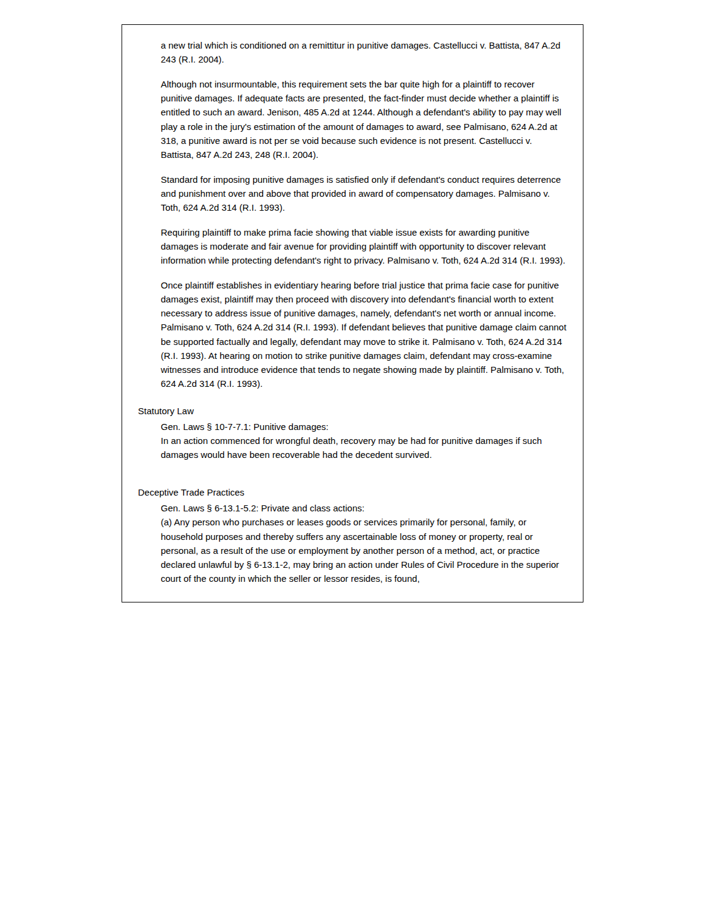a new trial which is conditioned on a remittitur in punitive damages. Castellucci v. Battista, 847 A.2d 243 (R.I. 2004).
Although not insurmountable, this requirement sets the bar quite high for a plaintiff to recover punitive damages. If adequate facts are presented, the fact-finder must decide whether a plaintiff is entitled to such an award. Jenison, 485 A.2d at 1244. Although a defendant's ability to pay may well play a role in the jury's estimation of the amount of damages to award, see Palmisano, 624 A.2d at 318, a punitive award is not per se void because such evidence is not present. Castellucci v. Battista, 847 A.2d 243, 248 (R.I. 2004).
Standard for imposing punitive damages is satisfied only if defendant's conduct requires deterrence and punishment over and above that provided in award of compensatory damages. Palmisano v. Toth, 624 A.2d 314 (R.I. 1993).
Requiring plaintiff to make prima facie showing that viable issue exists for awarding punitive damages is moderate and fair avenue for providing plaintiff with opportunity to discover relevant information while protecting defendant's right to privacy. Palmisano v. Toth, 624 A.2d 314 (R.I. 1993).
Once plaintiff establishes in evidentiary hearing before trial justice that prima facie case for punitive damages exist, plaintiff may then proceed with discovery into defendant's financial worth to extent necessary to address issue of punitive damages, namely, defendant's net worth or annual income. Palmisano v. Toth, 624 A.2d 314 (R.I. 1993). If defendant believes that punitive damage claim cannot be supported factually and legally, defendant may move to strike it. Palmisano v. Toth, 624 A.2d 314 (R.I. 1993). At hearing on motion to strike punitive damages claim, defendant may cross-examine witnesses and introduce evidence that tends to negate showing made by plaintiff. Palmisano v. Toth, 624 A.2d 314 (R.I. 1993).
Statutory Law
Gen. Laws § 10-7-7.1: Punitive damages:
In an action commenced for wrongful death, recovery may be had for punitive damages if such damages would have been recoverable had the decedent survived.
Deceptive Trade Practices
Gen. Laws § 6-13.1-5.2: Private and class actions:
(a) Any person who purchases or leases goods or services primarily for personal, family, or household purposes and thereby suffers any ascertainable loss of money or property, real or personal, as a result of the use or employment by another person of a method, act, or practice declared unlawful by § 6-13.1-2, may bring an action under Rules of Civil Procedure in the superior court of the county in which the seller or lessor resides, is found,